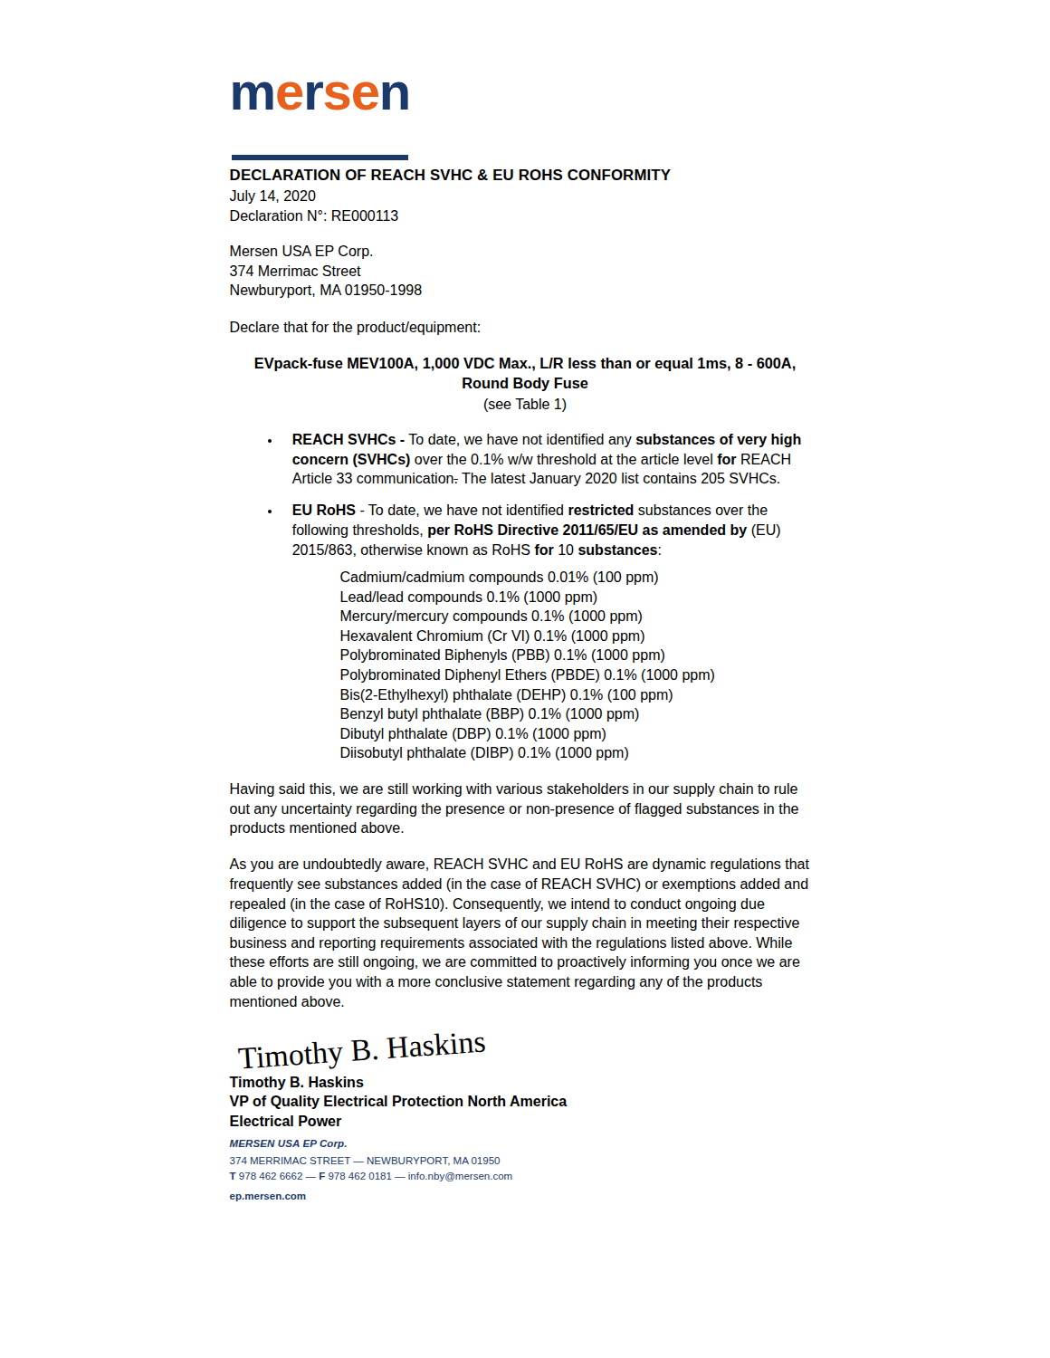mersen
DECLARATION OF REACH SVHC & EU ROHS CONFORMITY
July 14, 2020
Declaration N°: RE000113
Mersen USA EP Corp.
374 Merrimac Street
Newburyport, MA 01950-1998
Declare that for the product/equipment:
EVpack-fuse MEV100A, 1,000 VDC Max., L/R less than or equal 1ms, 8 - 600A, Round Body Fuse
(see Table 1)
REACH SVHCs - To date, we have not identified any substances of very high concern (SVHCs) over the 0.1% w/w threshold at the article level for REACH Article 33 communication. The latest January 2020 list contains 205 SVHCs.
EU RoHS - To date, we have not identified restricted substances over the following thresholds, per RoHS Directive 2011/65/EU as amended by (EU) 2015/863, otherwise known as RoHS for 10 substances:
Cadmium/cadmium compounds 0.01% (100 ppm)
Lead/lead compounds 0.1% (1000 ppm)
Mercury/mercury compounds 0.1% (1000 ppm)
Hexavalent Chromium (Cr VI) 0.1% (1000 ppm)
Polybrominated Biphenyls (PBB) 0.1% (1000 ppm)
Polybrominated Diphenyl Ethers (PBDE) 0.1% (1000 ppm)
Bis(2-Ethylhexyl) phthalate (DEHP) 0.1% (100 ppm)
Benzyl butyl phthalate (BBP) 0.1% (1000 ppm)
Dibutyl phthalate (DBP) 0.1% (1000 ppm)
Diisobutyl phthalate (DIBP) 0.1% (1000 ppm)
Having said this, we are still working with various stakeholders in our supply chain to rule out any uncertainty regarding the presence or non-presence of flagged substances in the products mentioned above.
As you are undoubtedly aware, REACH SVHC and EU RoHS are dynamic regulations that frequently see substances added (in the case of REACH SVHC) or exemptions added and repealed (in the case of RoHS10). Consequently, we intend to conduct ongoing due diligence to support the subsequent layers of our supply chain in meeting their respective business and reporting requirements associated with the regulations listed above. While these efforts are still ongoing, we are committed to proactively informing you once we are able to provide you with a more conclusive statement regarding any of the products mentioned above.
Timothy B. Haskins
Timothy B. Haskins
VP of Quality Electrical Protection North America
Electrical Power
MERSEN USA EP Corp.
374 MERRIMAC STREET — NEWBURYPORT, MA 01950
T 978 462 6662 — F 978 462 0181 — info.nby@mersen.com
ep.mersen.com